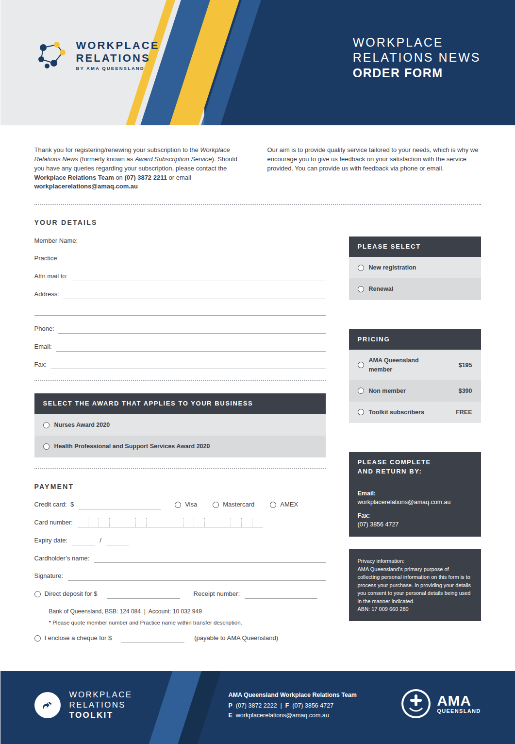WORKPLACE
RELATIONS BY AMA QUEENSLAND
WORKPLACE
RELATIONS NEWS
ORDER FORM
Thank you for registering/renewing your subscription to the Workplace Relations News (formerly known as Award Subscription Service). Should you have any queries regarding your subscription, please contact the Workplace Relations Team on (07) 3872 2211 or email workplacerelations@amaq.com.au
Our aim is to provide quality service tailored to your needs, which is why we encourage you to give us feedback on your satisfaction with the service provided. You can provide us with feedback via phone or email.
YOUR DETAILS
Member Name:
Practice:
Attn mail to:
Address:
Phone:
Email:
Fax:
SELECT THE AWARD THAT APPLIES TO YOUR BUSINESS
Nurses Award 2020
Health Professional and Support Services Award 2020
PAYMENT
Credit card: $ Visa Mastercard AMEX
Card number:
Expiry date: /
Cardholder’s name:
Signature:
Direct deposit for $ Receipt number:
Bank of Queensland, BSB: 124 084 | Account: 10 032 949
* Please quote member number and Practice name within transfer description.
I enclose a cheque for $ (payable to AMA Queensland)
PLEASE SELECT
New registration
Renewal
PRICING
AMA Queensland
member $195
Non member $390
Toolkit subscribers FREE
PLEASE COMPLETE
AND RETURN BY:
Email:
workplacerelations@amaq.com.au
Fax:
(07) 3856 4727
Privacy information:
AMA Queensland’s primary purpose of collecting personal information on this form is to process your purchase. In providing your details you consent to your personal details being used in the manner indicated.
ABN: 17 009 660 280
WORKPLACE
RELATIONS
TOOLKIT
AMA Queensland Workplace Relations Team
P (07) 3872 2222 | F (07) 3856 4727
E workplacerelations@amaq.com.au
AMA
QUEENSLAND